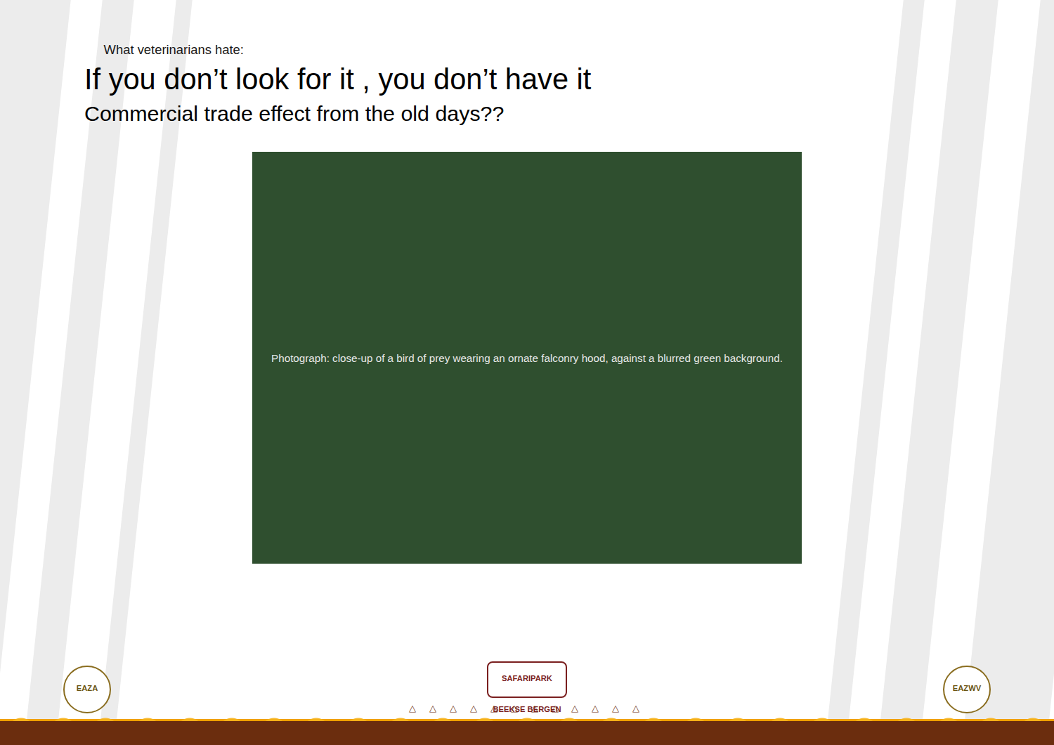What veterinarians hate:
If you don’t look for it , you don’t have it
Commercial trade effect from the old days??
Photograph: close-up of a bird of prey wearing an ornate falconry hood, against a blurred green background.
EAZA
SAFARIPARK
BEEKSE BERGEN
EAZWV
△ △ △ △ △ △ △ △ △ △ △ △